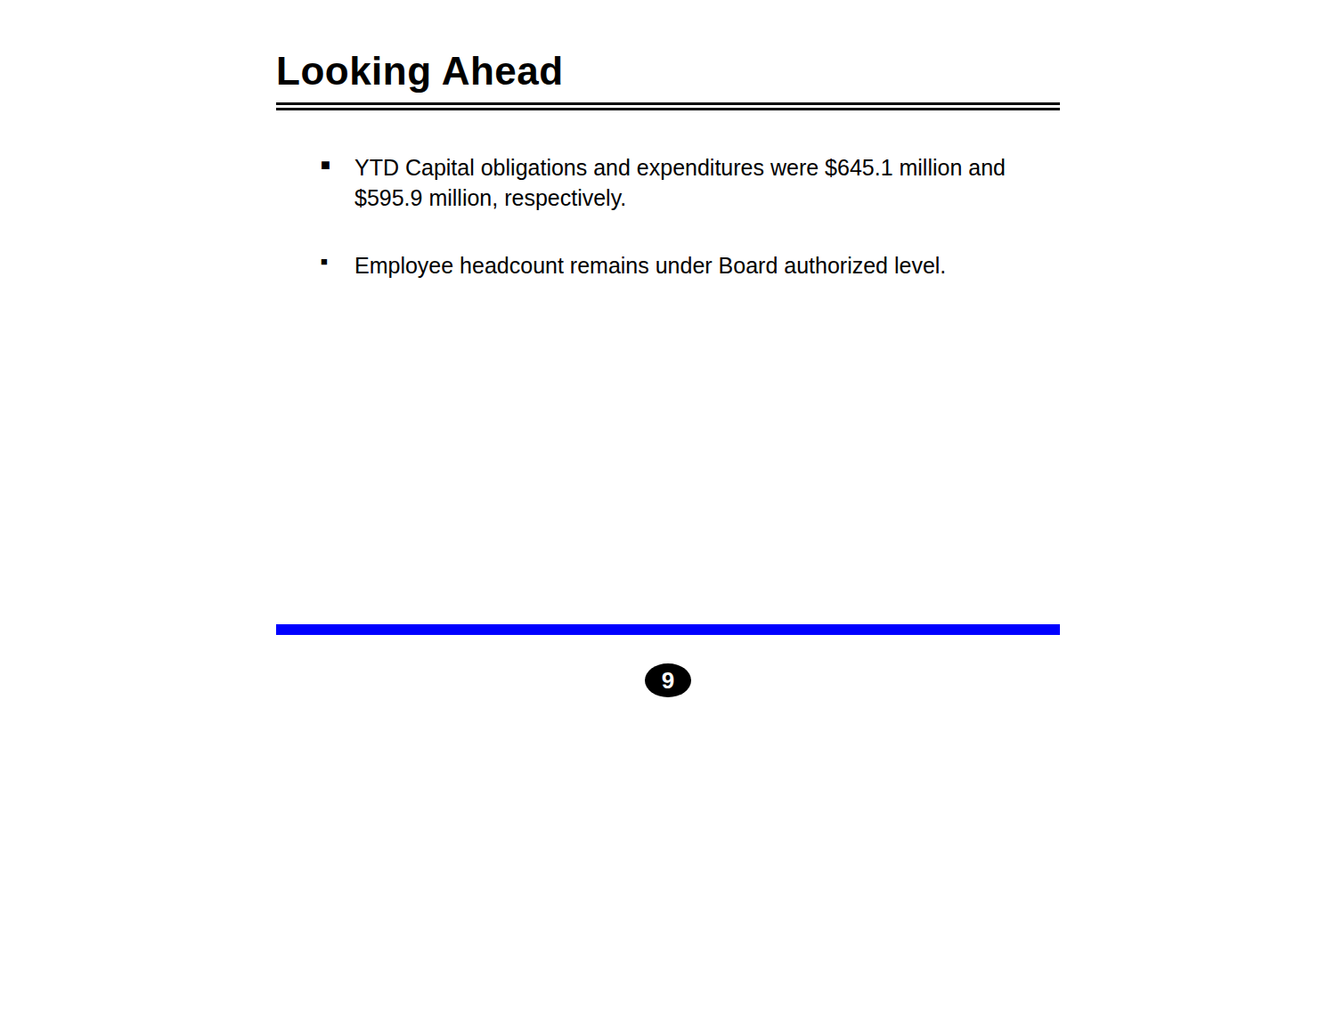Looking Ahead
■YTD Capital obligations and expenditures were $645.1 million and $595.9 million, respectively.
■Employee headcount remains under Board authorized level.
9